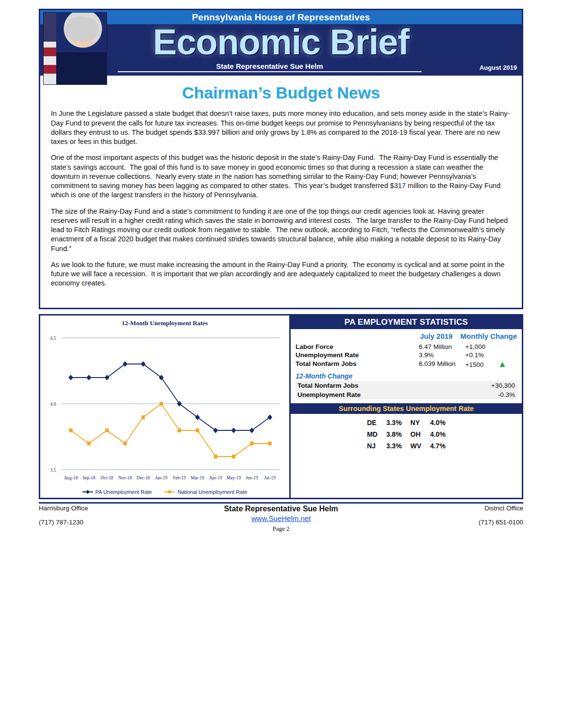Pennsylvania House of Representatives
Economic Brief
State Representative Sue Helm
August 2019
Chairman’s Budget News
In June the Legislature passed a state budget that doesn’t raise taxes, puts more money into education, and sets money aside in the state’s Rainy-Day Fund to prevent the calls for future tax increases. This on-time budget keeps our promise to Pennsylvanians by being respectful of the tax dollars they entrust to us. The budget spends $33.997 billion and only grows by 1.8% as compared to the 2018-19 fiscal year. There are no new taxes or fees in this budget.
One of the most important aspects of this budget was the historic deposit in the state’s Rainy-Day Fund. The Rainy-Day Fund is essentially the state’s savings account. The goal of this fund is to save money in good economic times so that during a recession a state can weather the downturn in revenue collections. Nearly every state in the nation has something similar to the Rainy-Day Fund; however Pennsylvania’s commitment to saving money has been lagging as compared to other states. This year’s budget transferred $317 million to the Rainy-Day Fund which is one of the largest transfers in the history of Pennsylvania.
The size of the Rainy-Day Fund and a state’s commitment to funding it are one of the top things our credit agencies look at. Having greater reserves will result in a higher credit rating which saves the state in borrowing and interest costs. The large transfer to the Rainy-Day Fund helped lead to Fitch Ratings moving our credit outlook from negative to stable. The new outlook, according to Fitch, “reflects the Commonwealth’s timely enactment of a fiscal 2020 budget that makes continued strides towards structural balance, while also making a notable deposit to its Rainy-Day Fund.”
As we look to the future, we must make increasing the amount in the Rainy-Day Fund a priority. The economy is cyclical and at some point in the future we will face a recession. It is important that we plan accordingly and are adequately capitalized to meet the budgetary challenges a down economy creates.
12-Month Unemployment Rates
4.5 4.0 3.5 Aug-18 Sep-18 Oct-18 Nov-18 Dec-18 Jan-19 Feb-19 Mar-19 Apr-19 May-19 Jun-19 Jul-19
PA Unemployment Rate National Unemployment Rate
PA EMPLOYMENT STATISTICS
July 2019
Monthly Change
Labor Force
6.47 Million
+1,000
Unemployment Rate
3.9%
+0.1%
Total Nonfarm Jobs
6.039 Million
+1500 ▲
12-Month Change
Total Nonfarm Jobs
+30,300
Unemployment Rate
-0.3%
Surrounding States Unemployment Rate
DE
3.3%
NY
4.0%
MD
3.8%
OH
4.0%
NJ
3.3%
WV
4.7%
Harrisburg Office
(717) 787-1230
State Representative Sue Helm
www.SueHelm.net
District Office
(717) 651-0100
Page 2